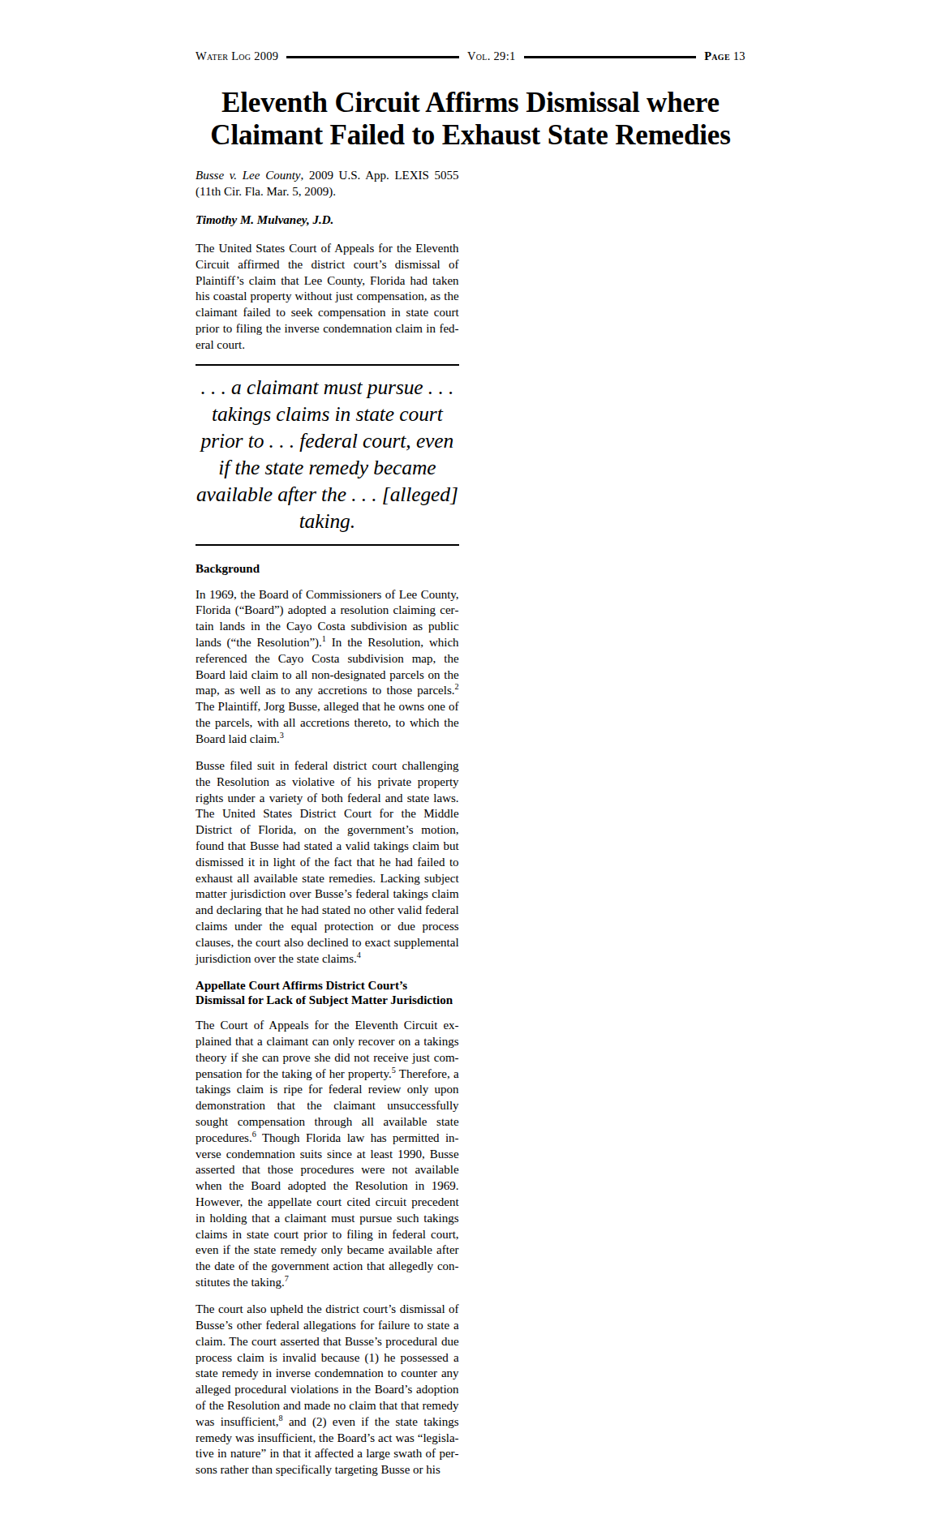Water Log 2009 Vol. 29:1 Page 13
Eleventh Circuit Affirms Dismissal where
Claimant Failed to Exhaust State Remedies
Busse v. Lee County, 2009 U.S. App. LEXIS 5055 (11th Cir. Fla. Mar. 5, 2009).
Timothy M. Mulvaney, J.D.
The United States Court of Appeals for the Eleventh Circuit affirmed the district court’s dismissal of Plaintiff’s claim that Lee County, Florida had taken his coastal property without just compensation, as the claimant failed to seek compensation in state court prior to filing the inverse condemnation claim in federal court.
. . . a claimant must pursue . . . takings claims in state court prior to . . . federal court, even if the state remedy became available after the . . . [alleged] taking.
Background
In 1969, the Board of Commissioners of Lee County, Florida (“Board”) adopted a resolution claiming certain lands in the Cayo Costa subdivision as public lands (“the Resolution”).1 In the Resolution, which referenced the Cayo Costa subdivision map, the Board laid claim to all non-designated parcels on the map, as well as to any accretions to those parcels.2 The Plaintiff, Jorg Busse, alleged that he owns one of the parcels, with all accretions thereto, to which the Board laid claim.3
Busse filed suit in federal district court challenging the Resolution as violative of his private property rights under a variety of both federal and state laws. The United States District Court for the Middle District of Florida, on the government’s motion, found that Busse had stated a valid takings claim but dismissed it in light of the fact that he had failed to exhaust all available state remedies. Lacking subject matter jurisdiction over Busse’s federal takings claim and declaring that he had stated no other valid federal claims under the equal protection or due process clauses, the court also declined to exact supplemental jurisdiction over the state claims.4
Appellate Court Affirms District Court’s Dismissal for Lack of Subject Matter Jurisdiction
The Court of Appeals for the Eleventh Circuit explained that a claimant can only recover on a takings theory if she can prove she did not receive just compensation for the taking of her property.5 Therefore, a takings claim is ripe for federal review only upon demonstration that the claimant unsuccessfully sought compensation through all available state procedures.6 Though Florida law has permitted inverse condemnation suits since at least 1990, Busse asserted that those procedures were not available when the Board adopted the Resolution in 1969. However, the appellate court cited circuit precedent in holding that a claimant must pursue such takings claims in state court prior to filing in federal court, even if the state remedy only became available after the date of the government action that allegedly constitutes the taking.7
The court also upheld the district court’s dismissal of Busse’s other federal allegations for failure to state a claim. The court asserted that Busse’s procedural due process claim is invalid because (1) he possessed a state remedy in inverse condemnation to counter any alleged procedural violations in the Board’s adoption of the Resolution and made no claim that that remedy was insufficient,8 and (2) even if the state takings remedy was insufficient, the Board’s act was “legislative in nature” in that it affected a large swath of persons rather than specifically targeting Busse or his